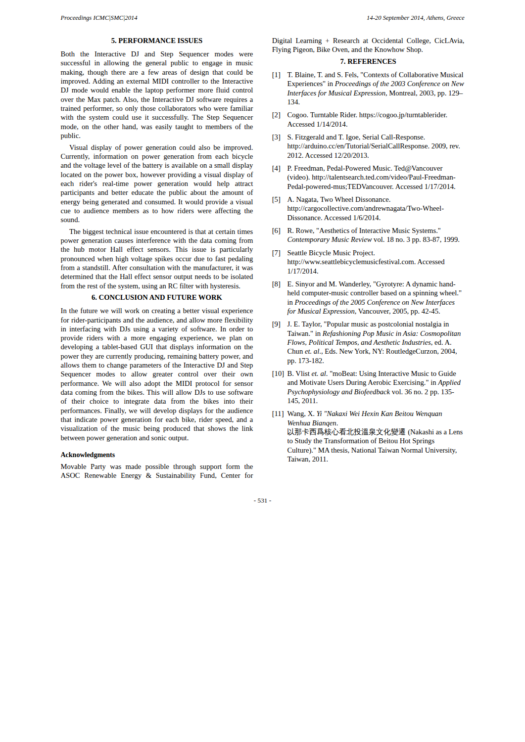Proceedings ICMC|SMC|2014 14-20 September 2014, Athens, Greece
5. PERFORMANCE ISSUES
Both the Interactive DJ and Step Sequencer modes were successful in allowing the general public to engage in music making, though there are a few areas of design that could be improved. Adding an external MIDI controller to the Interactive DJ mode would enable the laptop performer more fluid control over the Max patch. Also, the Interactive DJ software requires a trained performer, so only those collaborators who were familiar with the system could use it successfully. The Step Sequencer mode, on the other hand, was easily taught to members of the public.
Visual display of power generation could also be improved. Currently, information on power generation from each bicycle and the voltage level of the battery is available on a small display located on the power box, however providing a visual display of each rider's real-time power generation would help attract participants and better educate the public about the amount of energy being generated and consumed. It would provide a visual cue to audience members as to how riders were affecting the sound.
The biggest technical issue encountered is that at certain times power generation causes interference with the data coming from the hub motor Hall effect sensors. This issue is particularly pronounced when high voltage spikes occur due to fast pedaling from a standstill. After consultation with the manufacturer, it was determined that the Hall effect sensor output needs to be isolated from the rest of the system, using an RC filter with hysteresis.
6. CONCLUSION AND FUTURE WORK
In the future we will work on creating a better visual experience for rider-participants and the audience, and allow more flexibility in interfacing with DJs using a variety of software. In order to provide riders with a more engaging experience, we plan on developing a tablet-based GUI that displays information on the power they are currently producing, remaining battery power, and allows them to change parameters of the Interactive DJ and Step Sequencer modes to allow greater control over their own performance. We will also adopt the MIDI protocol for sensor data coming from the bikes. This will allow DJs to use software of their choice to integrate data from the bikes into their performances. Finally, we will develop displays for the audience that indicate power generation for each bike, rider speed, and a visualization of the music being produced that shows the link between power generation and sonic output.
Acknowledgments
Movable Party was made possible through support form the ASOC Renewable Energy & Sustainability Fund, Center for Digital Learning + Research at Occidental College, CicLAvia, Flying Pigeon, Bike Oven, and the Knowhow Shop.
7. REFERENCES
T. Blaine, T. and S. Fels, "Contexts of Collaborative Musical Experiences" in Proceedings of the 2003 Conference on New Interfaces for Musical Expression, Montreal, 2003, pp. 129–134.
Cogoo. Turntable Rider. https://cogoo.jp/turntablerider. Accessed 1/14/2014.
S. Fitzgerald and T. Igoe, Serial Call-Response. http://arduino.cc/en/Tutorial/SerialCallResponse. 2009, rev. 2012. Accessed 12/20/2013.
P. Freedman, Pedal-Powered Music. Ted@Vancouver (video). http://talentsearch.ted.com/video/Paul-Freedman-Pedal-powered-mus;TEDVancouver. Accessed 1/17/2014.
A. Nagata, Two Wheel Dissonance. http://cargocollective.com/andrewnagata/Two-Wheel-Dissonance. Accessed 1/6/2014.
R. Rowe, "Aesthetics of Interactive Music Systems." Contemporary Music Review vol. 18 no. 3 pp. 83-87, 1999.
Seattle Bicycle Music Project. http://www.seattlebicyclemusicfestival.com. Accessed 1/17/2014.
E. Sinyor and M. Wanderley, "Gyrotyre: A dynamic hand-held computer-music controller based on a spinning wheel." in Proceedings of the 2005 Conference on New Interfaces for Musical Expression, Vancouver, 2005, pp. 42-45.
J. E. Taylor, "Popular music as postcolonial nostalgia in Taiwan." in Refashioning Pop Music in Asia: Cosmopolitan Flows, Political Tempos, and Aesthetic Industries, ed. A. Chun et. al., Eds. New York, NY: RoutledgeCurzon, 2004, pp. 173-182.
B. Vlist et. al. "moBeat: Using Interactive Music to Guide and Motivate Users During Aerobic Exercising." in Applied Psychophysiology and Biofeedback vol. 36 no. 2 pp. 135-145, 2011.
Wang, X. Yi "Nakaxi Wei Hexin Kan Beitou Wenquan Wenhua Bianqen.
以那卡西爲核心看北投溫泉文化變遷 (Nakashi as a Lens to Study the Transformation of Beitou Hot Springs Culture)." MA thesis, National Taiwan Normal University, Taiwan, 2011.
- 531 -